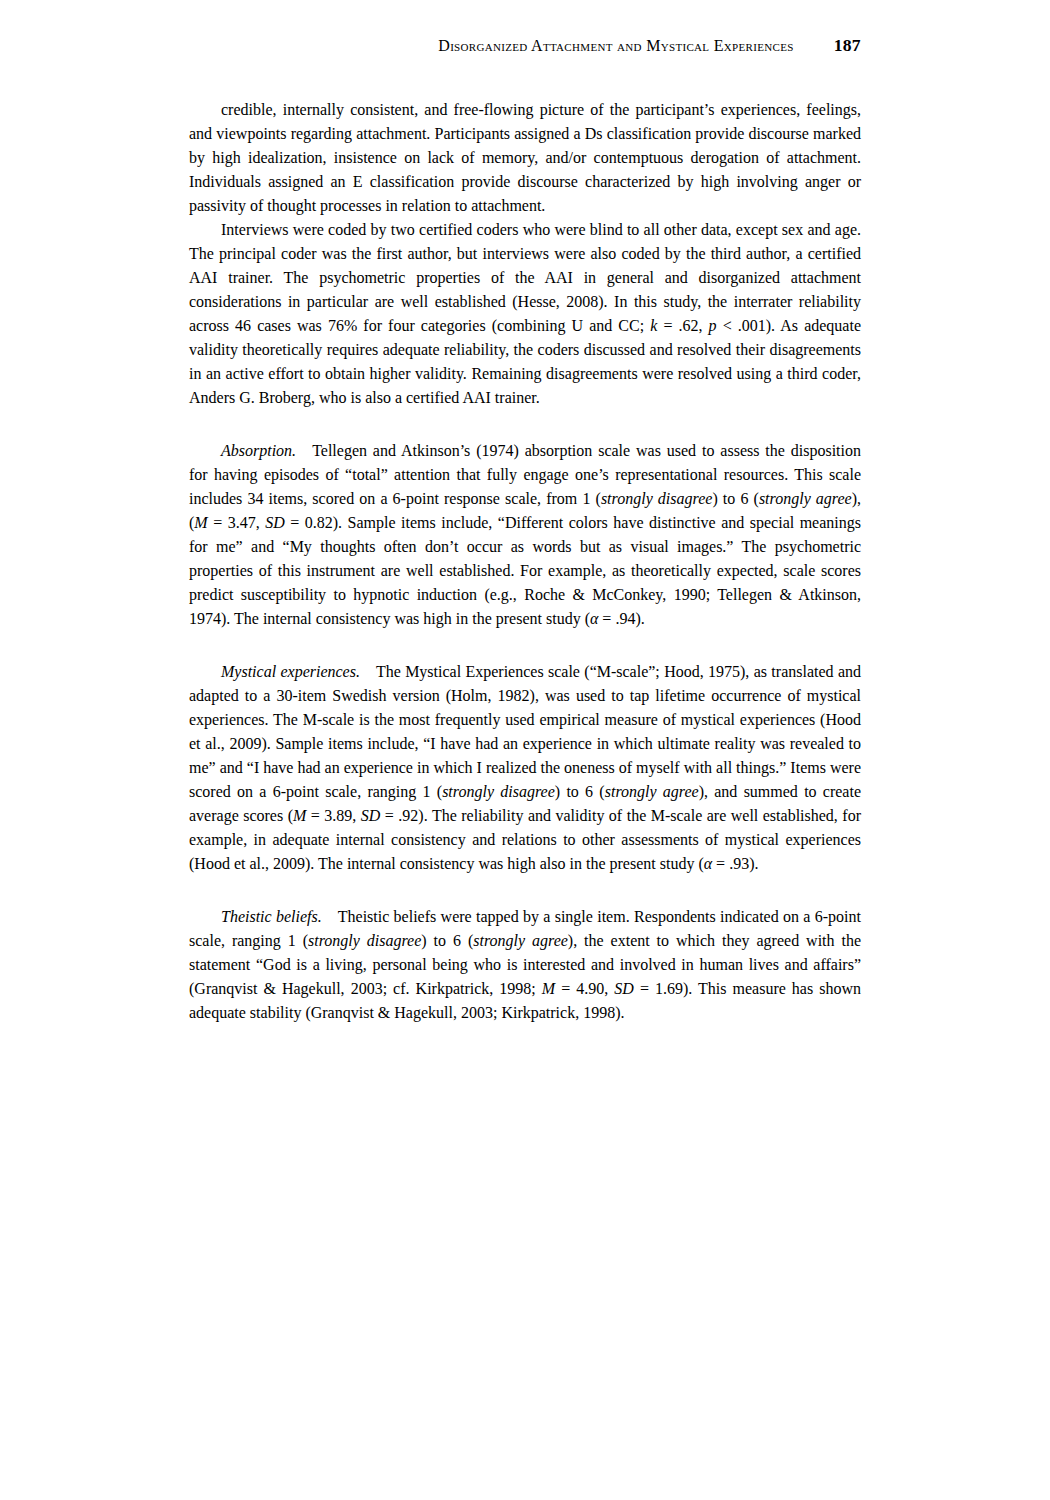Disorganized Attachment and Mystical Experiences 187
credible, internally consistent, and free-flowing picture of the participant’s experiences, feelings, and viewpoints regarding attachment. Participants assigned a Ds classification provide discourse marked by high idealization, insistence on lack of memory, and/or contemptuous derogation of attachment. Individuals assigned an E classification provide discourse characterized by high involving anger or passivity of thought processes in relation to attachment.
Interviews were coded by two certified coders who were blind to all other data, except sex and age. The principal coder was the first author, but interviews were also coded by the third author, a certified AAI trainer. The psychometric properties of the AAI in general and disorganized attachment considerations in particular are well established (Hesse, 2008). In this study, the interrater reliability across 46 cases was 76% for four categories (combining U and CC; k = .62, p < .001). As adequate validity theoretically requires adequate reliability, the coders discussed and resolved their disagreements in an active effort to obtain higher validity. Remaining disagreements were resolved using a third coder, Anders G. Broberg, who is also a certified AAI trainer.
Absorption. Tellegen and Atkinson’s (1974) absorption scale was used to assess the disposition for having episodes of “total” attention that fully engage one’s representational resources. This scale includes 34 items, scored on a 6-point response scale, from 1 (strongly disagree) to 6 (strongly agree), (M = 3.47, SD = 0.82). Sample items include, “Different colors have distinctive and special meanings for me” and “My thoughts often don’t occur as words but as visual images.” The psychometric properties of this instrument are well established. For example, as theoretically expected, scale scores predict susceptibility to hypnotic induction (e.g., Roche & McConkey, 1990; Tellegen & Atkinson, 1974). The internal consistency was high in the present study (α = .94).
Mystical experiences. The Mystical Experiences scale (“M-scale”; Hood, 1975), as translated and adapted to a 30-item Swedish version (Holm, 1982), was used to tap lifetime occurrence of mystical experiences. The M-scale is the most frequently used empirical measure of mystical experiences (Hood et al., 2009). Sample items include, “I have had an experience in which ultimate reality was revealed to me” and “I have had an experience in which I realized the oneness of myself with all things.” Items were scored on a 6-point scale, ranging 1 (strongly disagree) to 6 (strongly agree), and summed to create average scores (M = 3.89, SD = .92). The reliability and validity of the M-scale are well established, for example, in adequate internal consistency and relations to other assessments of mystical experiences (Hood et al., 2009). The internal consistency was high also in the present study (α = .93).
Theistic beliefs. Theistic beliefs were tapped by a single item. Respondents indicated on a 6-point scale, ranging 1 (strongly disagree) to 6 (strongly agree), the extent to which they agreed with the statement “God is a living, personal being who is interested and involved in human lives and affairs” (Granqvist & Hagekull, 2003; cf. Kirkpatrick, 1998; M = 4.90, SD = 1.69). This measure has shown adequate stability (Granqvist & Hagekull, 2003; Kirkpatrick, 1998).